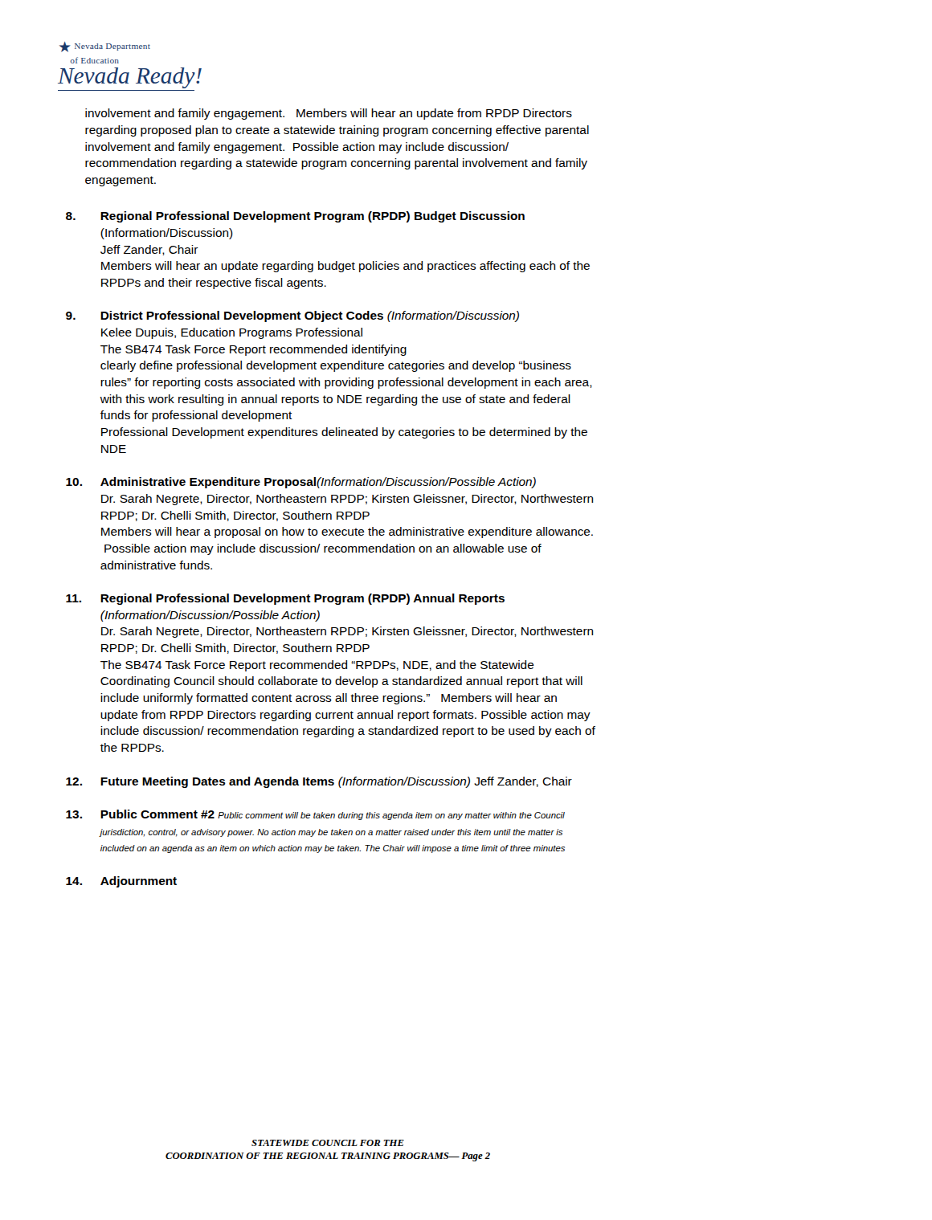★ Nevada Department
of Education
Nevada Ready!
involvement and family engagement. Members will hear an update from RPDP Directors regarding proposed plan to create a statewide training program concerning effective parental involvement and family engagement. Possible action may include discussion/ recommendation regarding a statewide program concerning parental involvement and family engagement.
Regional Professional Development Program (RPDP) Budget Discussion
(Information/Discussion)
Jeff Zander, Chair
Members will hear an update regarding budget policies and practices affecting each of the RPDPs and their respective fiscal agents.
District Professional Development Object Codes (Information/Discussion)
Kelee Dupuis, Education Programs Professional
The SB474 Task Force Report recommended identifying
clearly define professional development expenditure categories and develop “business rules” for reporting costs associated with providing professional development in each area, with this work resulting in annual reports to NDE regarding the use of state and federal funds for professional development
Professional Development expenditures delineated by categories to be determined by the NDE
Administrative Expenditure Proposal(Information/Discussion/Possible Action)
Dr. Sarah Negrete, Director, Northeastern RPDP; Kirsten Gleissner, Director, Northwestern RPDP; Dr. Chelli Smith, Director, Southern RPDP
Members will hear a proposal on how to execute the administrative expenditure allowance. Possible action may include discussion/ recommendation on an allowable use of administrative funds.
Regional Professional Development Program (RPDP) Annual Reports
(Information/Discussion/Possible Action)
Dr. Sarah Negrete, Director, Northeastern RPDP; Kirsten Gleissner, Director, Northwestern RPDP; Dr. Chelli Smith, Director, Southern RPDP
The SB474 Task Force Report recommended “RPDPs, NDE, and the Statewide Coordinating Council should collaborate to develop a standardized annual report that will include uniformly formatted content across all three regions.” Members will hear an update from RPDP Directors regarding current annual report formats. Possible action may include discussion/ recommendation regarding a standardized report to be used by each of the RPDPs.
Future Meeting Dates and Agenda Items (Information/Discussion) Jeff Zander, Chair
Public Comment #2 Public comment will be taken during this agenda item on any matter within the Council jurisdiction, control, or advisory power. No action may be taken on a matter raised under this item until the matter is included on an agenda as an item on which action may be taken. The Chair will impose a time limit of three minutes
Adjournment
STATEWIDE COUNCIL FOR THE
COORDINATION OF THE REGIONAL TRAINING PROGRAMS— Page 2